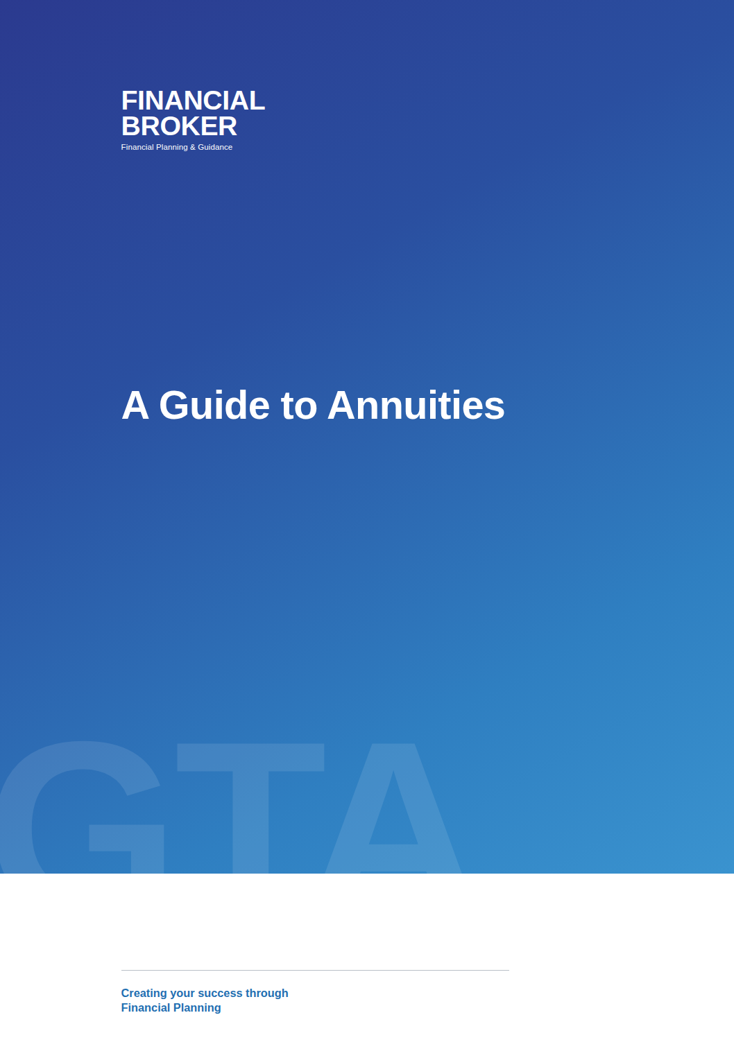GTA
FINANCIAL BROKER Financial Planning & Guidance
A Guide to Annuities
Creating your success through
Financial Planning